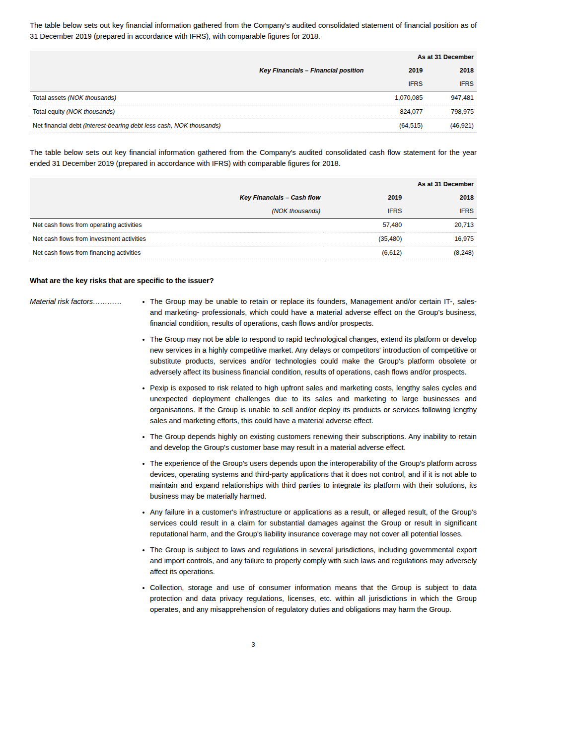The table below sets out key financial information gathered from the Company's audited consolidated statement of financial position as of 31 December 2019 (prepared in accordance with IFRS), with comparable figures for 2018.
| | As at 31 December |
| --- | --- |
| Key Financials – Financial position | 2019 | 2018 |
| | IFRS | IFRS |
| Total assets (NOK thousands) | 1,070,085 | 947,481 |
| Total equity (NOK thousands) | 824,077 | 798,975 |
| Net financial debt (interest-bearing debt less cash, NOK thousands) | (64,515) | (46,921) |
The table below sets out key financial information gathered from the Company's audited consolidated cash flow statement for the year ended 31 December 2019 (prepared in accordance with IFRS) with comparable figures for 2018.
| | As at 31 December |
| --- | --- |
| Key Financials – Cash flow | 2019 | 2018 |
| (NOK thousands) | IFRS | IFRS |
| Net cash flows from operating activities | 57,480 | 20,713 |
| Net cash flows from investment activities | (35,480) | 16,975 |
| Net cash flows from financing activities | (6,612) | (8,248) |
What are the key risks that are specific to the issuer?
Material risk factors…………
The Group may be unable to retain or replace its founders, Management and/or certain IT-, sales- and marketing- professionals, which could have a material adverse effect on the Group's business, financial condition, results of operations, cash flows and/or prospects.
The Group may not be able to respond to rapid technological changes, extend its platform or develop new services in a highly competitive market. Any delays or competitors' introduction of competitive or substitute products, services and/or technologies could make the Group's platform obsolete or adversely affect its business financial condition, results of operations, cash flows and/or prospects.
Pexip is exposed to risk related to high upfront sales and marketing costs, lengthy sales cycles and unexpected deployment challenges due to its sales and marketing to large businesses and organisations. If the Group is unable to sell and/or deploy its products or services following lengthy sales and marketing efforts, this could have a material adverse effect.
The Group depends highly on existing customers renewing their subscriptions. Any inability to retain and develop the Group's customer base may result in a material adverse effect.
The experience of the Group's users depends upon the interoperability of the Group's platform across devices, operating systems and third-party applications that it does not control, and if it is not able to maintain and expand relationships with third parties to integrate its platform with their solutions, its business may be materially harmed.
Any failure in a customer's infrastructure or applications as a result, or alleged result, of the Group's services could result in a claim for substantial damages against the Group or result in significant reputational harm, and the Group's liability insurance coverage may not cover all potential losses.
The Group is subject to laws and regulations in several jurisdictions, including governmental export and import controls, and any failure to properly comply with such laws and regulations may adversely affect its operations.
Collection, storage and use of consumer information means that the Group is subject to data protection and data privacy regulations, licenses, etc. within all jurisdictions in which the Group operates, and any misapprehension of regulatory duties and obligations may harm the Group.
3